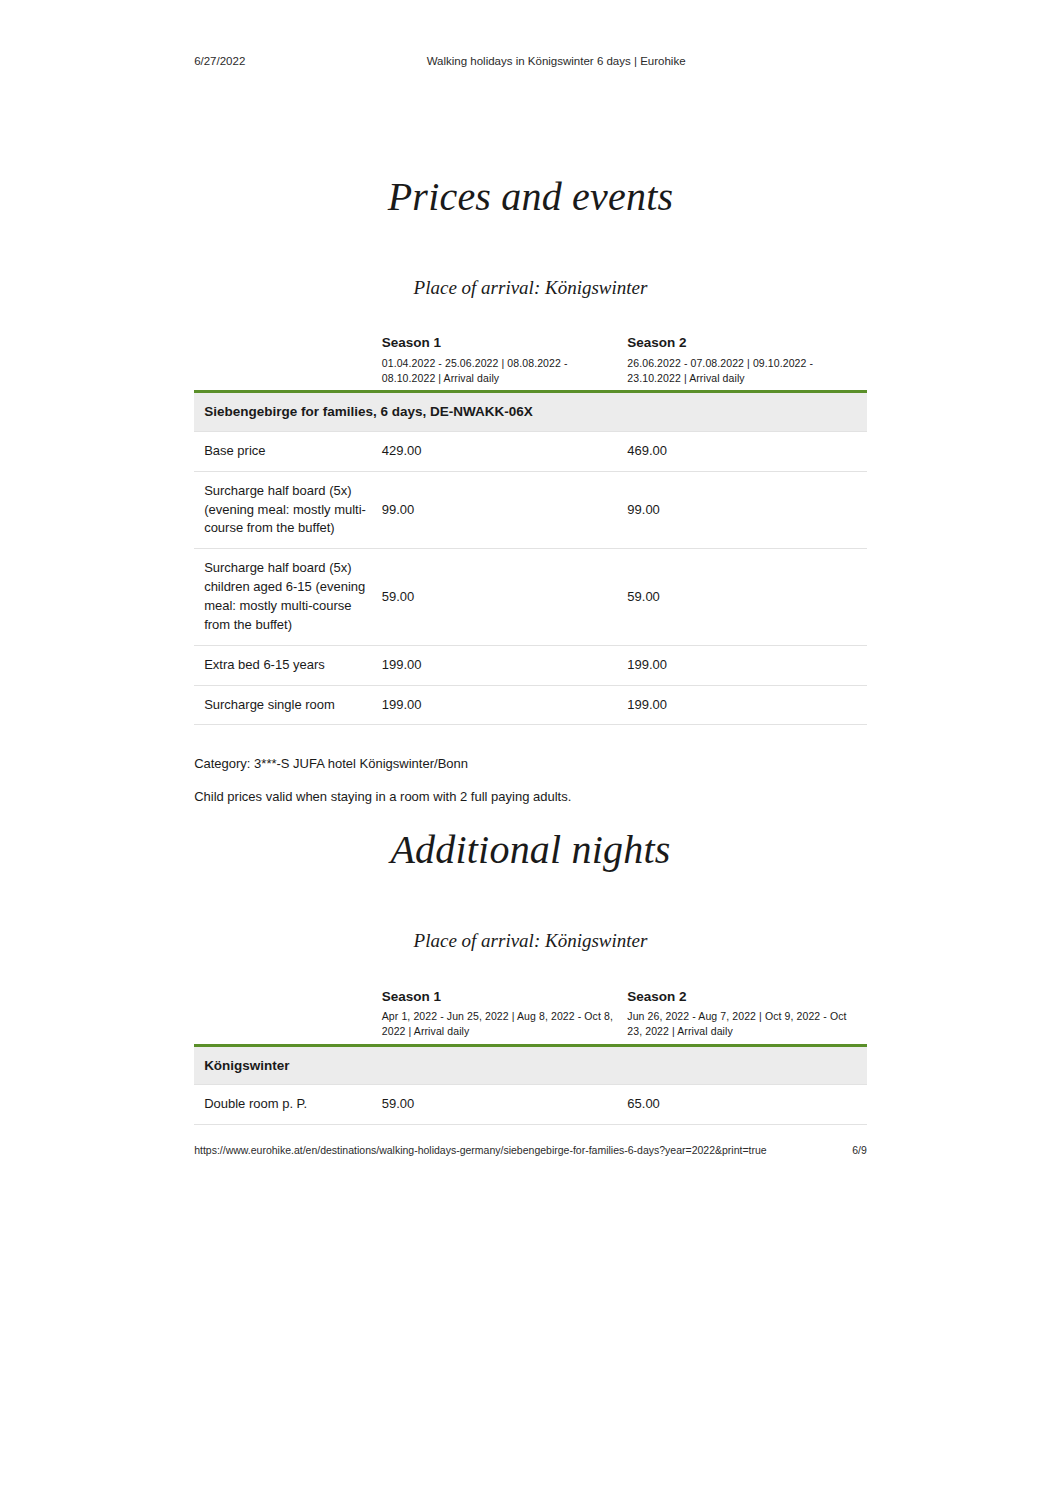6/27/2022
Walking holidays in Königswinter 6 days | Eurohike
Prices and events
Place of arrival: Königswinter
| | Season 1 01.04.2022 - 25.06.2022 / 08.08.2022 - 08.10.2022 / Arrival daily | Season 2 26.06.2022 - 07.08.2022 / 09.10.2022 - 23.10.2022 / Arrival daily |
| --- | --- | --- |
| Siebengebirge for families, 6 days, DE-NWAKK-06X |
| Base price | 429.00 | 469.00 |
| Surcharge half board (5x) (evening meal: mostly multi-course from the buffet) | 99.00 | 99.00 |
| Surcharge half board (5x) children aged 6-15 (evening meal: mostly multi-course from the buffet) | 59.00 | 59.00 |
| Extra bed 6-15 years | 199.00 | 199.00 |
| Surcharge single room | 199.00 | 199.00 |
Category: 3***-S JUFA hotel Königswinter/Bonn
Child prices valid when staying in a room with 2 full paying adults.
Additional nights
Place of arrival: Königswinter
| | Season 1 Apr 1, 2022 - Jun 25, 2022 / Aug 8, 2022 - Oct 8, 2022 / Arrival daily | Season 2 Jun 26, 2022 - Aug 7, 2022 / Oct 9, 2022 - Oct 23, 2022 / Arrival daily |
| --- | --- | --- |
| Königswinter |
| Double room p. P. | 59.00 | 65.00 |
https://www.eurohike.at/en/destinations/walking-holidays-germany/siebengebirge-for-families-6-days?year=2022&print=true
6/9